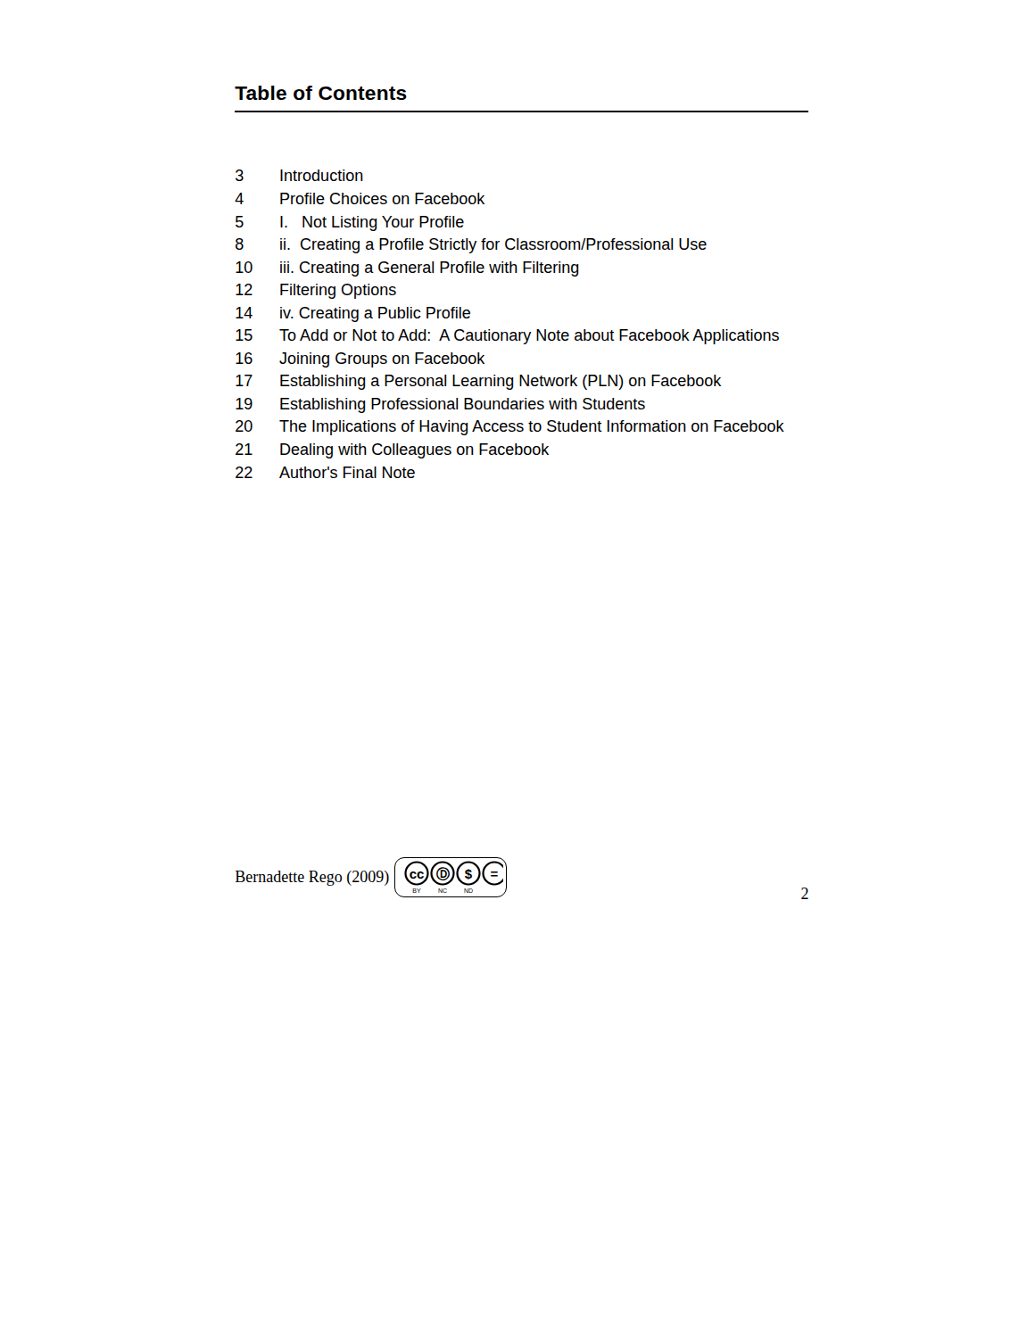Table of Contents
| 3 | Introduction |
| 4 | Profile Choices on Facebook |
| 5 | I. Not Listing Your Profile |
| 8 | ii. Creating a Profile Strictly for Classroom/Professional Use |
| 10 | iii. Creating a General Profile with Filtering |
| 12 | Filtering Options |
| 14 | iv. Creating a Public Profile |
| 15 | To Add or Not to Add: A Cautionary Note about Facebook Applications |
| 16 | Joining Groups on Facebook |
| 17 | Establishing a Personal Learning Network (PLN) on Facebook |
| 19 | Establishing Professional Boundaries with Students |
| 20 | The Implications of Having Access to Student Information on Facebook |
| 21 | Dealing with Colleagues on Facebook |
| 22 | Author's Final Note |
Bernadette Rego (2009) cc Ⓓ $ = BY NC ND
2